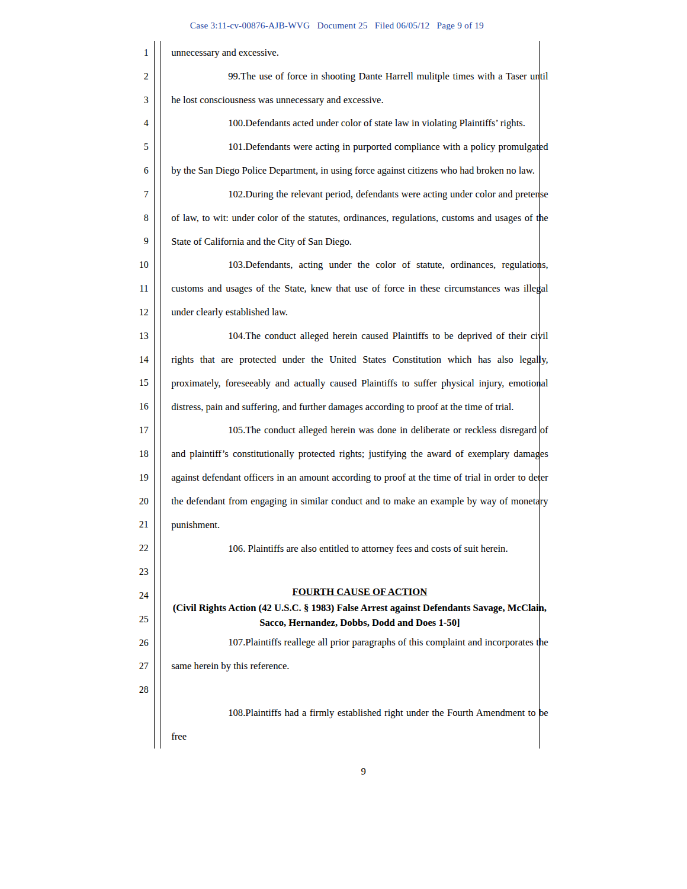Case 3:11-cv-00876-AJB-WVG Document 25 Filed 06/05/12 Page 9 of 19
1
2
3
4
5
6
7
8
9
10
11
12
13
14
15
16
17
18
19
20
21
22
23
24
25
26
27
28
unnecessary and excessive.
99. The use of force in shooting Dante Harrell mulitple times with a Taser until he lost consciousness was unnecessary and excessive.
100. Defendants acted under color of state law in violating Plaintiffs’ rights.
101. Defendants were acting in purported compliance with a policy promulgated by the San Diego Police Department, in using force against citizens who had broken no law.
102. During the relevant period, defendants were acting under color and pretense of law, to wit: under color of the statutes, ordinances, regulations, customs and usages of the State of California and the City of San Diego.
103. Defendants, acting under the color of statute, ordinances, regulations, customs and usages of the State, knew that use of force in these circumstances was illegal under clearly established law.
104. The conduct alleged herein caused Plaintiffs to be deprived of their civil rights that are protected under the United States Constitution which has also legally, proximately, foreseeably and actually caused Plaintiffs to suffer physical injury, emotional distress, pain and suffering, and further damages according to proof at the time of trial.
105. The conduct alleged herein was done in deliberate or reckless disregard of and plaintiff’s constitutionally protected rights; justifying the award of exemplary damages against defendant officers in an amount according to proof at the time of trial in order to deter the defendant from engaging in similar conduct and to make an example by way of monetary punishment.
106. Plaintiffs are also entitled to attorney fees and costs of suit herein.
FOURTH CAUSE OF ACTION
(Civil Rights Action (42 U.S.C. § 1983) False Arrest against Defendants Savage, McClain,
Sacco, Hernandez, Dobbs, Dodd and Does 1-50]
107. Plaintiffs reallege all prior paragraphs of this complaint and incorporates the same herein by this reference.
108. Plaintiffs had a firmly established right under the Fourth Amendment to be free
9